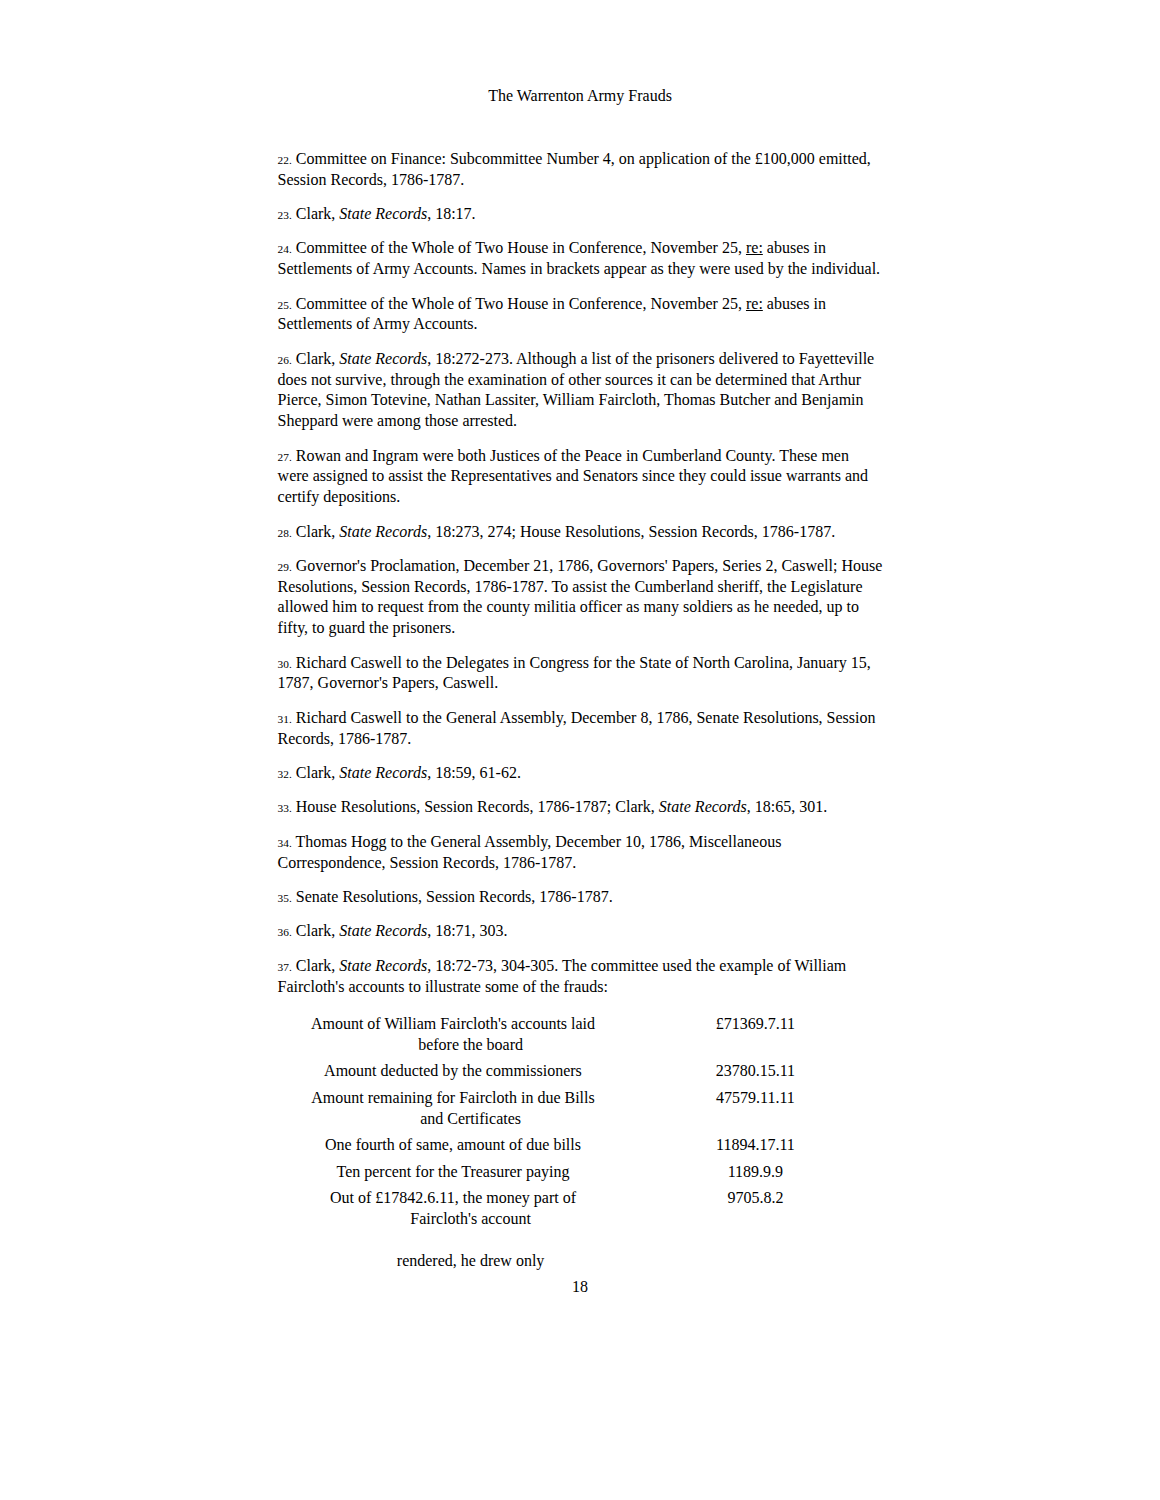The Warrenton Army Frauds
22. Committee on Finance: Subcommittee Number 4, on application of the £100,000 emitted, Session Records, 1786-1787.
23. Clark, State Records, 18:17.
24. Committee of the Whole of Two House in Conference, November 25, re: abuses in Settlements of Army Accounts. Names in brackets appear as they were used by the individual.
25. Committee of the Whole of Two House in Conference, November 25, re: abuses in Settlements of Army Accounts.
26. Clark, State Records, 18:272-273. Although a list of the prisoners delivered to Fayetteville does not survive, through the examination of other sources it can be determined that Arthur Pierce, Simon Totevine, Nathan Lassiter, William Faircloth, Thomas Butcher and Benjamin Sheppard were among those arrested.
27. Rowan and Ingram were both Justices of the Peace in Cumberland County. These men were assigned to assist the Representatives and Senators since they could issue warrants and certify depositions.
28. Clark, State Records, 18:273, 274; House Resolutions, Session Records, 1786-1787.
29. Governor's Proclamation, December 21, 1786, Governors' Papers, Series 2, Caswell; House Resolutions, Session Records, 1786-1787. To assist the Cumberland sheriff, the Legislature allowed him to request from the county militia officer as many soldiers as he needed, up to fifty, to guard the prisoners.
30. Richard Caswell to the Delegates in Congress for the State of North Carolina, January 15, 1787, Governor's Papers, Caswell.
31. Richard Caswell to the General Assembly, December 8, 1786, Senate Resolutions, Session Records, 1786-1787.
32. Clark, State Records, 18:59, 61-62.
33. House Resolutions, Session Records, 1786-1787; Clark, State Records, 18:65, 301.
34. Thomas Hogg to the General Assembly, December 10, 1786, Miscellaneous Correspondence, Session Records, 1786-1787.
35. Senate Resolutions, Session Records, 1786-1787.
36. Clark, State Records, 18:71, 303.
37. Clark, State Records, 18:72-73, 304-305. The committee used the example of William Faircloth's accounts to illustrate some of the frauds:
| Amount of William Faircloth's accounts laid before the board | £71369.7.11 |
| Amount deducted by the commissioners | 23780.15.11 |
| Amount remaining for Faircloth in due Bills and Certificates | 47579.11.11 |
| One fourth of same, amount of due bills | 11894.17.11 |
| Ten percent for the Treasurer paying | 1189.9.9 |
| Out of £17842.6.11, the money part of Faircloth's account rendered, he drew only | 9705.8.2 |
18